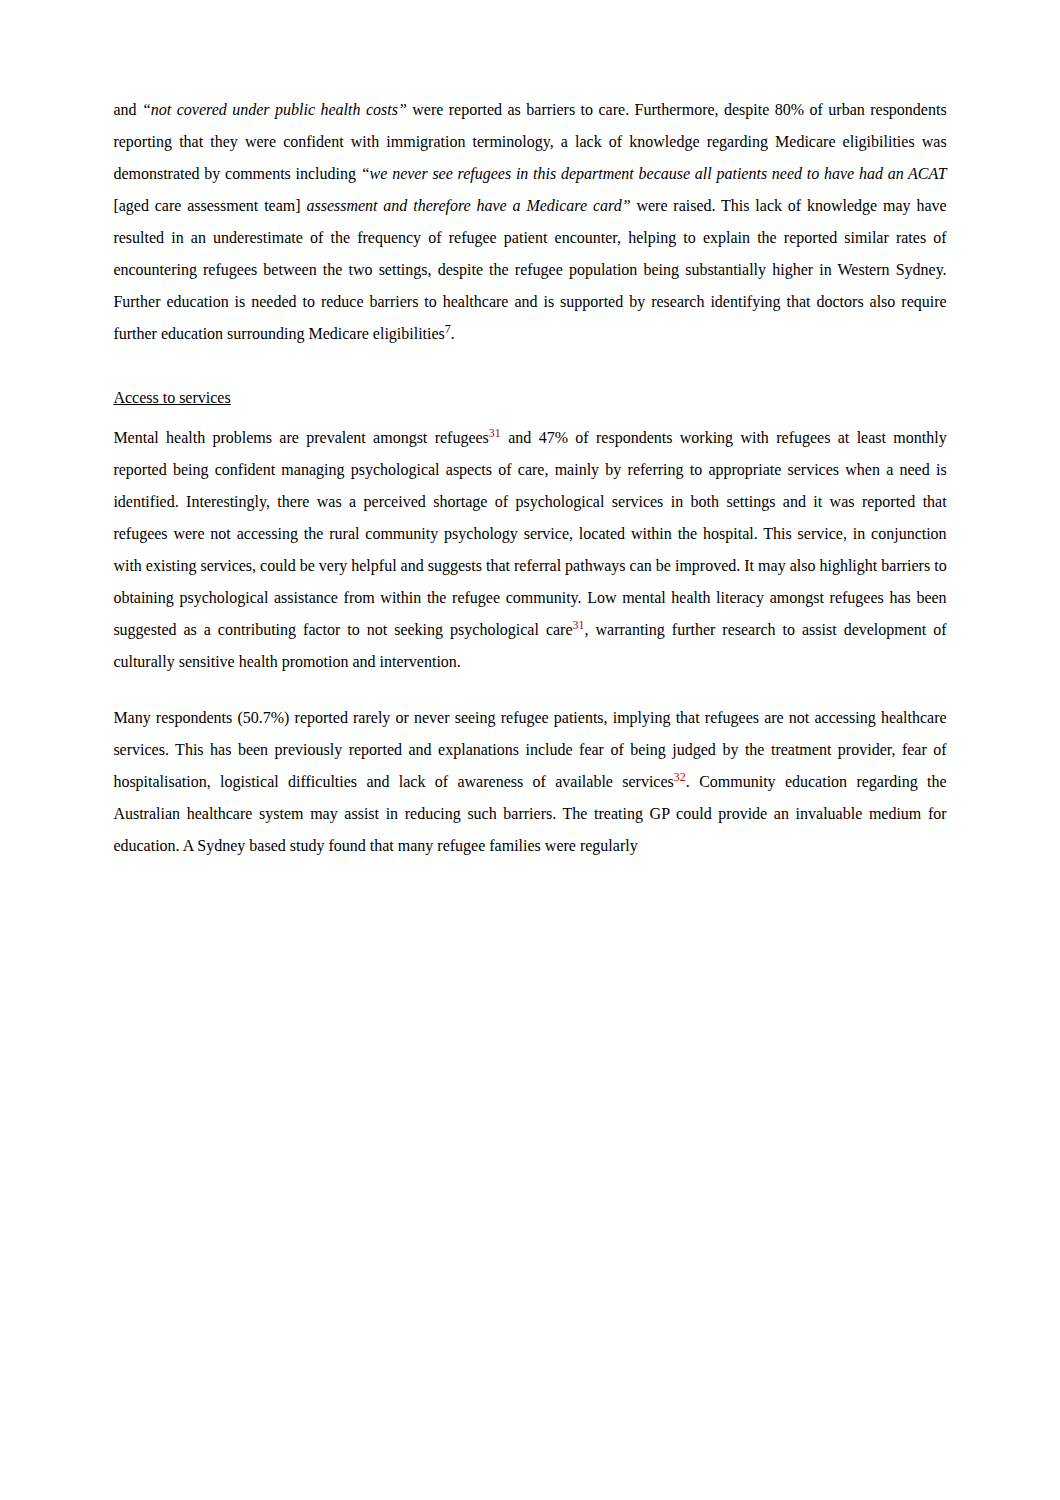and “not covered under public health costs” were reported as barriers to care. Furthermore, despite 80% of urban respondents reporting that they were confident with immigration terminology, a lack of knowledge regarding Medicare eligibilities was demonstrated by comments including “we never see refugees in this department because all patients need to have had an ACAT [aged care assessment team] assessment and therefore have a Medicare card” were raised. This lack of knowledge may have resulted in an underestimate of the frequency of refugee patient encounter, helping to explain the reported similar rates of encountering refugees between the two settings, despite the refugee population being substantially higher in Western Sydney. Further education is needed to reduce barriers to healthcare and is supported by research identifying that doctors also require further education surrounding Medicare eligibilities7.
Access to services
Mental health problems are prevalent amongst refugees31 and 47% of respondents working with refugees at least monthly reported being confident managing psychological aspects of care, mainly by referring to appropriate services when a need is identified. Interestingly, there was a perceived shortage of psychological services in both settings and it was reported that refugees were not accessing the rural community psychology service, located within the hospital. This service, in conjunction with existing services, could be very helpful and suggests that referral pathways can be improved. It may also highlight barriers to obtaining psychological assistance from within the refugee community. Low mental health literacy amongst refugees has been suggested as a contributing factor to not seeking psychological care31, warranting further research to assist development of culturally sensitive health promotion and intervention.
Many respondents (50.7%) reported rarely or never seeing refugee patients, implying that refugees are not accessing healthcare services. This has been previously reported and explanations include fear of being judged by the treatment provider, fear of hospitalisation, logistical difficulties and lack of awareness of available services32. Community education regarding the Australian healthcare system may assist in reducing such barriers. The treating GP could provide an invaluable medium for education. A Sydney based study found that many refugee families were regularly